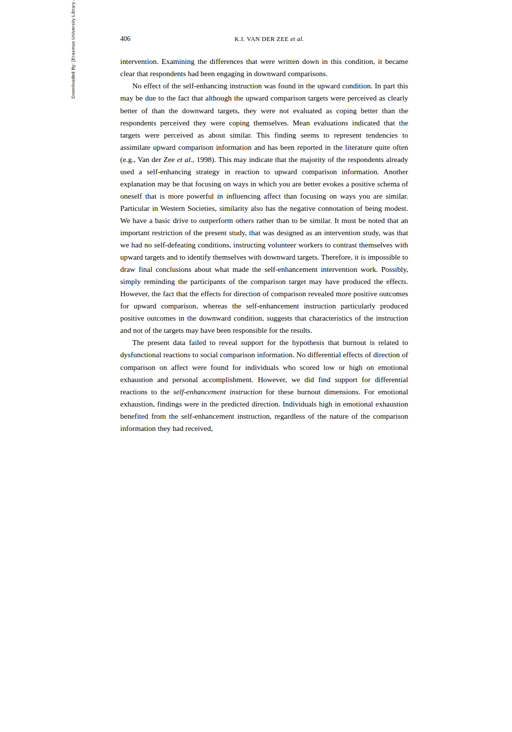Downloaded By: [Erasmus University Library / Rotterdamsch Leeskabinet / Erasmus MC / Univ Med Centre Rotterdam] At: 13:14 26 May 2010
406 K.I. VAN DER ZEE et al.
intervention. Examining the differences that were written down in this condition, it became clear that respondents had been engaging in downward comparisons.
No effect of the self-enhancing instruction was found in the upward condition. In part this may be due to the fact that although the upward comparison targets were perceived as clearly better of than the downward targets, they were not evaluated as coping better than the respondents perceived they were coping themselves. Mean evaluations indicated that the targets were perceived as about similar. This finding seems to represent tendencies to assimilate upward comparison information and has been reported in the literature quite often (e.g., Van der Zee et al., 1998). This may indicate that the majority of the respondents already used a self-enhancing strategy in reaction to upward comparison information. Another explanation may be that focusing on ways in which you are better evokes a positive schema of oneself that is more powerful in influencing affect than focusing on ways you are similar. Particular in Western Societies, similarity also has the negative connotation of being modest. We have a basic drive to outperform others rather than to be similar. It must be noted that an important restriction of the present study, that was designed as an intervention study, was that we had no self-defeating conditions, instructing volunteer workers to contrast themselves with upward targets and to identify themselves with downward targets. Therefore, it is impossible to draw final conclusions about what made the self-enhancement intervention work. Possibly, simply reminding the participants of the comparison target may have produced the effects. However, the fact that the effects for direction of comparison revealed more positive outcomes for upward comparison, whereas the self-enhancement instruction particularly produced positive outcomes in the downward condition, suggests that characteristics of the instruction and not of the targets may have been responsible for the results.
The present data failed to reveal support for the hypothesis that burnout is related to dysfunctional reactions to social comparison information. No differential effects of direction of comparison on affect were found for individuals who scored low or high on emotional exhaustion and personal accomplishment. However, we did find support for differential reactions to the self-enhancement instruction for these burnout dimensions. For emotional exhaustion, findings were in the predicted direction. Individuals high in emotional exhaustion benefited from the self-enhancement instruction, regardless of the nature of the comparison information they had received,